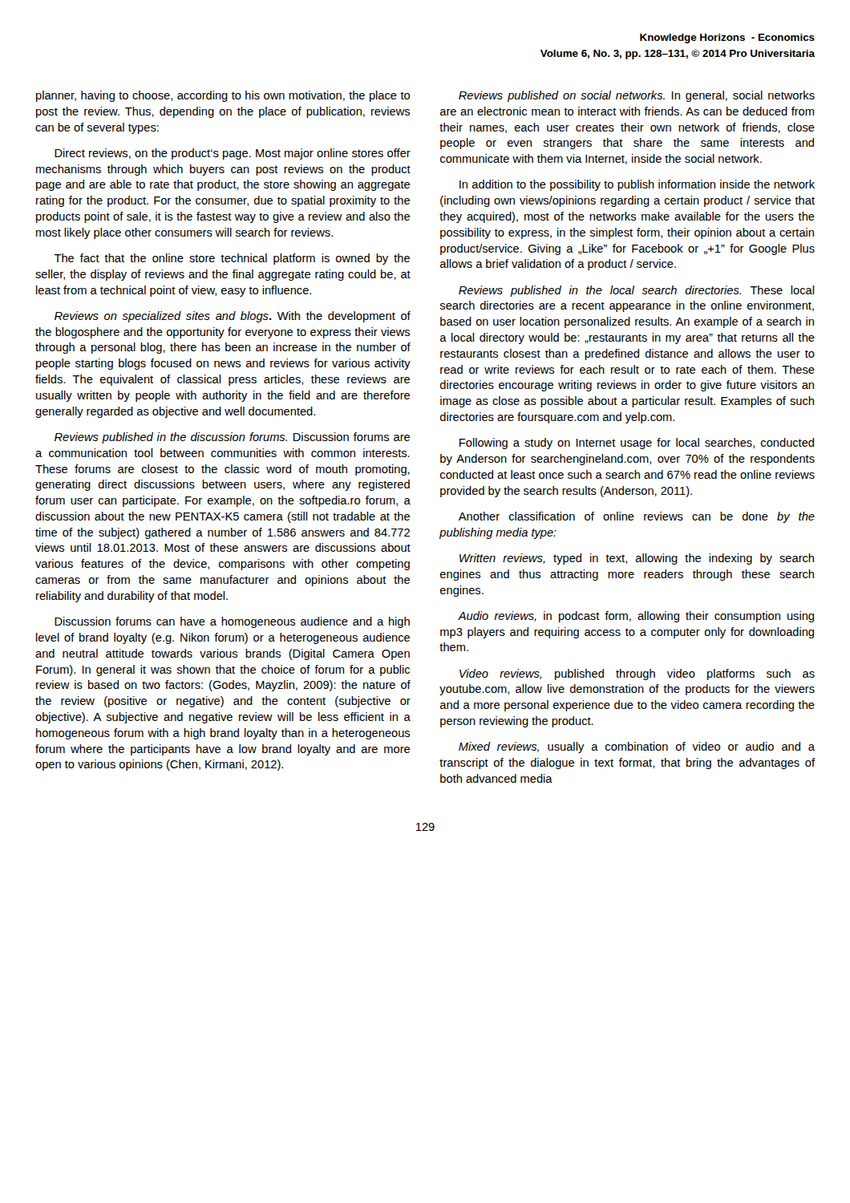Knowledge Horizons - Economics
Volume 6, No. 3, pp. 128–131, © 2014 Pro Universitaria
planner, having to choose, according to his own motivation, the place to post the review. Thus, depending on the place of publication, reviews can be of several types:
Direct reviews, on the product‘s page. Most major online stores offer mechanisms through which buyers can post reviews on the product page and are able to rate that product, the store showing an aggregate rating for the product. For the consumer, due to spatial proximity to the products point of sale, it is the fastest way to give a review and also the most likely place other consumers will search for reviews.
The fact that the online store technical platform is owned by the seller, the display of reviews and the final aggregate rating could be, at least from a technical point of view, easy to influence.
Reviews on specialized sites and blogs. With the development of the blogosphere and the opportunity for everyone to express their views through a personal blog, there has been an increase in the number of people starting blogs focused on news and reviews for various activity fields. The equivalent of classical press articles, these reviews are usually written by people with authority in the field and are therefore generally regarded as objective and well documented.
Reviews published in the discussion forums. Discussion forums are a communication tool between communities with common interests. These forums are closest to the classic word of mouth promoting, generating direct discussions between users, where any registered forum user can participate. For example, on the softpedia.ro forum, a discussion about the new PENTAX-K5 camera (still not tradable at the time of the subject) gathered a number of 1.586 answers and 84.772 views until 18.01.2013. Most of these answers are discussions about various features of the device, comparisons with other competing cameras or from the same manufacturer and opinions about the reliability and durability of that model.
Discussion forums can have a homogeneous audience and a high level of brand loyalty (e.g. Nikon forum) or a heterogeneous audience and neutral attitude towards various brands (Digital Camera Open Forum). In general it was shown that the choice of forum for a public review is based on two factors: (Godes, Mayzlin, 2009): the nature of the review (positive or negative) and the content (subjective or objective). A subjective and negative review will be less efficient in a homogeneous forum with a high brand loyalty than in a heterogeneous forum where the participants have a low brand loyalty and are more open to various opinions (Chen, Kirmani, 2012).
Reviews published on social networks. In general, social networks are an electronic mean to interact with friends. As can be deduced from their names, each user creates their own network of friends, close people or even strangers that share the same interests and communicate with them via Internet, inside the social network.
In addition to the possibility to publish information inside the network (including own views/opinions regarding a certain product / service that they acquired), most of the networks make available for the users the possibility to express, in the simplest form, their opinion about a certain product/service. Giving a „Like” for Facebook or „+1” for Google Plus allows a brief validation of a product / service.
Reviews published in the local search directories. These local search directories are a recent appearance in the online environment, based on user location personalized results. An example of a search in a local directory would be: „restaurants in my area” that returns all the restaurants closest than a predefined distance and allows the user to read or write reviews for each result or to rate each of them. These directories encourage writing reviews in order to give future visitors an image as close as possible about a particular result. Examples of such directories are foursquare.com and yelp.com.
Following a study on Internet usage for local searches, conducted by Anderson for searchengineland.com, over 70% of the respondents conducted at least once such a search and 67% read the online reviews provided by the search results (Anderson, 2011).
Another classification of online reviews can be done by the publishing media type:
Written reviews, typed in text, allowing the indexing by search engines and thus attracting more readers through these search engines.
Audio reviews, in podcast form, allowing their consumption using mp3 players and requiring access to a computer only for downloading them.
Video reviews, published through video platforms such as youtube.com, allow live demonstration of the products for the viewers and a more personal experience due to the video camera recording the person reviewing the product.
Mixed reviews, usually a combination of video or audio and a transcript of the dialogue in text format, that bring the advantages of both advanced media
129